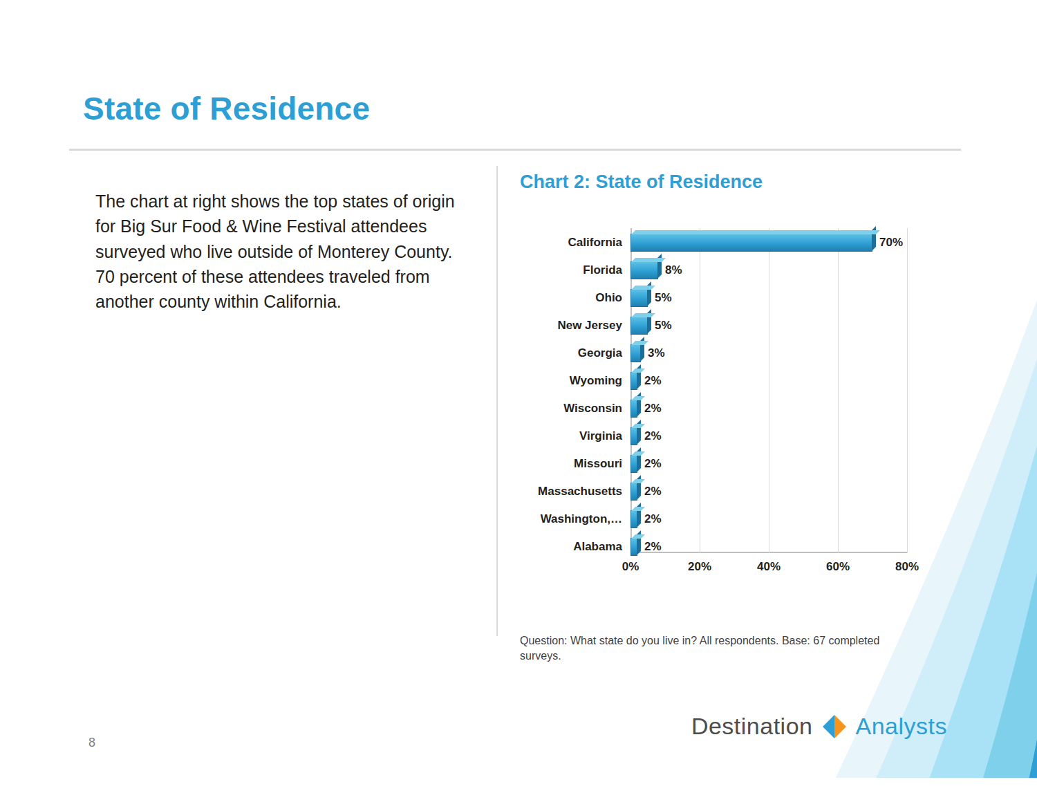State of Residence
The chart at right shows the top states of origin for Big Sur Food & Wine Festival attendees surveyed who live outside of Monterey County. 70 percent of these attendees traveled from another county within California.
Chart 2: State of Residence
Bars: scale 80% = 400px => 1% = 5px
California
70%
Florida
8%
Ohio
5%
New Jersey
5%
Georgia
3%
Wyoming
2%
Wisconsin
2%
Virginia
2%
Missouri
2%
Massachusetts
2%
Washington,…
2%
Alabama
2%
0% 20% 40% 60% 80%
Question: What state do you live in? All respondents. Base: 67 completed surveys.
8
Destination Analysts